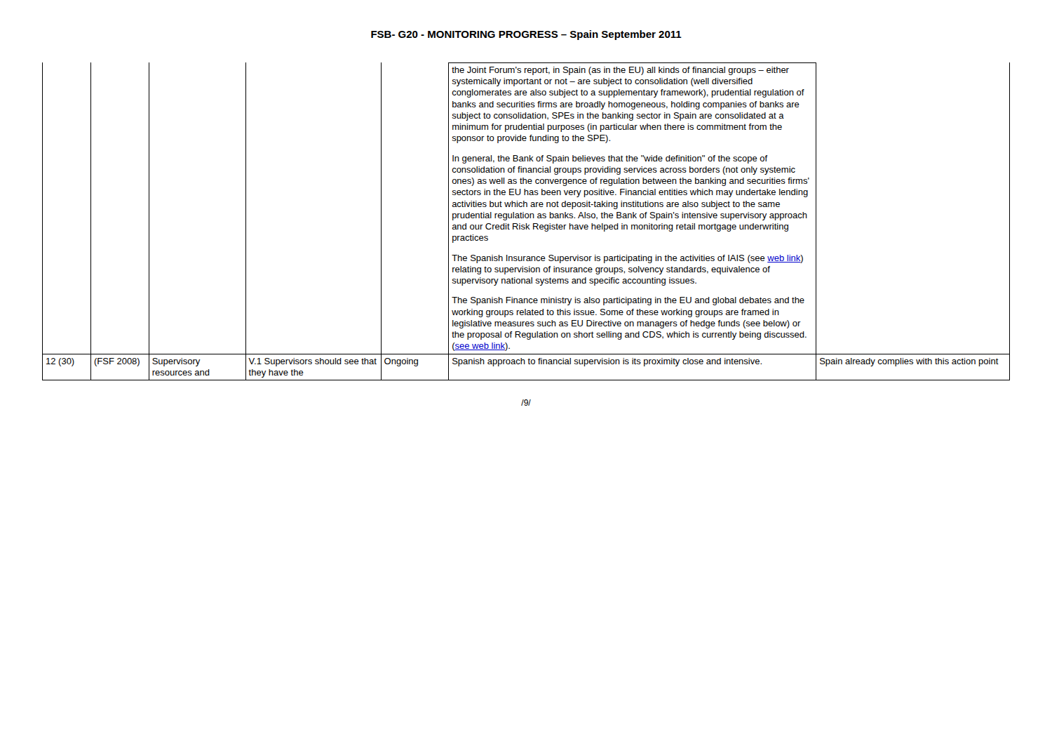FSB- G20 - MONITORING PROGRESS – Spain September 2011
| | | | | | the Joint Forum's report, in Spain (as in the EU) all kinds of financial groups – either systemically important or not – are subject to consolidation (well diversified conglomerates are also subject to a supplementary framework), prudential regulation of banks and securities firms are broadly homogeneous, holding companies of banks are subject to consolidation, SPEs in the banking sector in Spain are consolidated at a minimum for prudential purposes (in particular when there is commitment from the sponsor to provide funding to the SPE). In general, the Bank of Spain believes that the "wide definition" of the scope of consolidation of financial groups providing services across borders (not only systemic ones) as well as the convergence of regulation between the banking and securities firms' sectors in the EU has been very positive. Financial entities which may undertake lending activities but which are not deposit-taking institutions are also subject to the same prudential regulation as banks. Also, the Bank of Spain's intensive supervisory approach and our Credit Risk Register have helped in monitoring retail mortgage underwriting practices The Spanish Insurance Supervisor is participating in the activities of IAIS (see web link ) relating to supervision of insurance groups, solvency standards, equivalence of supervisory national systems and specific accounting issues. The Spanish Finance ministry is also participating in the EU and global debates and the working groups related to this issue. Some of these working groups are framed in legislative measures such as EU Directive on managers of hedge funds (see below) or the proposal of Regulation on short selling and CDS, which is currently being discussed. ( see web link ). | |
| 12 (30) | (FSF 2008) | Supervisory resources and | V.1 Supervisors should see that they have the | Ongoing | Spanish approach to financial supervision is its proximity close and intensive. | Spain already complies with this action point |
/9/